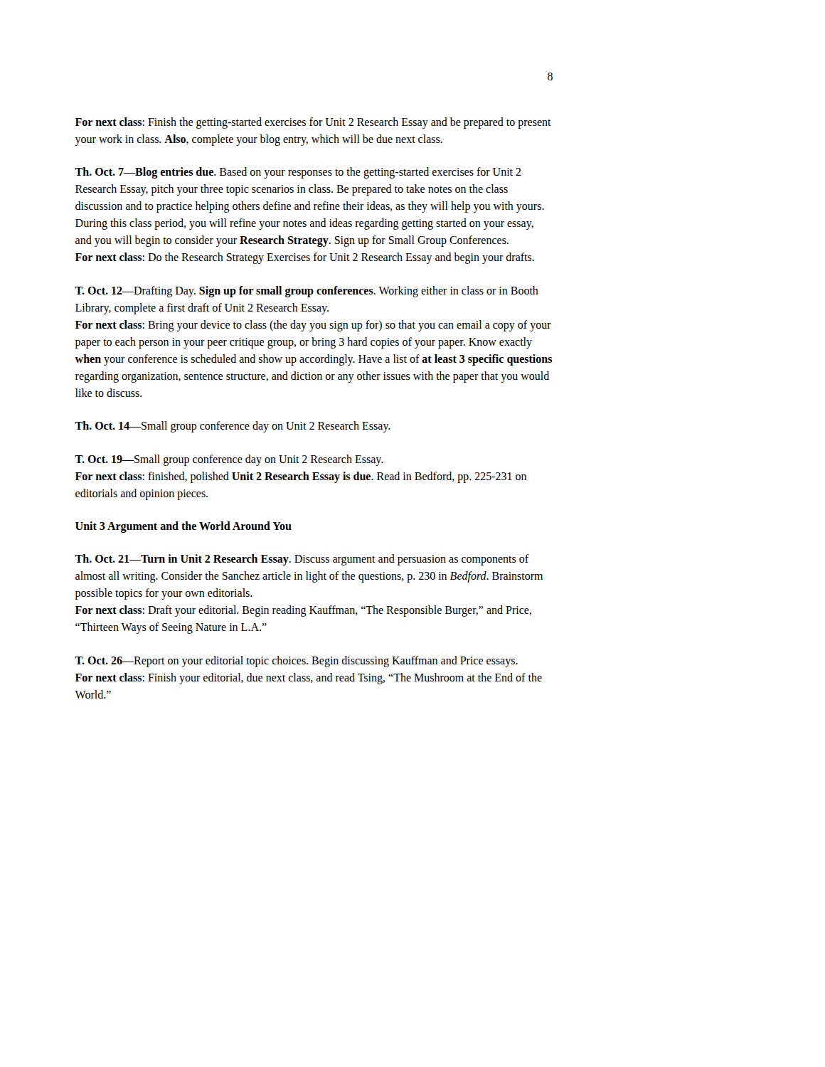8
For next class: Finish the getting-started exercises for Unit 2 Research Essay and be prepared to present your work in class. Also, complete your blog entry, which will be due next class.
Th. Oct. 7—Blog entries due. Based on your responses to the getting-started exercises for Unit 2 Research Essay, pitch your three topic scenarios in class. Be prepared to take notes on the class discussion and to practice helping others define and refine their ideas, as they will help you with yours. During this class period, you will refine your notes and ideas regarding getting started on your essay, and you will begin to consider your Research Strategy. Sign up for Small Group Conferences.
For next class: Do the Research Strategy Exercises for Unit 2 Research Essay and begin your drafts.
T. Oct. 12—Drafting Day. Sign up for small group conferences. Working either in class or in Booth Library, complete a first draft of Unit 2 Research Essay.
For next class: Bring your device to class (the day you sign up for) so that you can email a copy of your paper to each person in your peer critique group, or bring 3 hard copies of your paper. Know exactly when your conference is scheduled and show up accordingly. Have a list of at least 3 specific questions regarding organization, sentence structure, and diction or any other issues with the paper that you would like to discuss.
Th. Oct. 14—Small group conference day on Unit 2 Research Essay.
T. Oct. 19—Small group conference day on Unit 2 Research Essay.
For next class: finished, polished Unit 2 Research Essay is due. Read in Bedford, pp. 225-231 on editorials and opinion pieces.
Unit 3 Argument and the World Around You
Th. Oct. 21—Turn in Unit 2 Research Essay. Discuss argument and persuasion as components of almost all writing. Consider the Sanchez article in light of the questions, p. 230 in Bedford. Brainstorm possible topics for your own editorials.
For next class: Draft your editorial. Begin reading Kauffman, “The Responsible Burger,” and Price, “Thirteen Ways of Seeing Nature in L.A.”
T. Oct. 26—Report on your editorial topic choices. Begin discussing Kauffman and Price essays.
For next class: Finish your editorial, due next class, and read Tsing, “The Mushroom at the End of the World.”